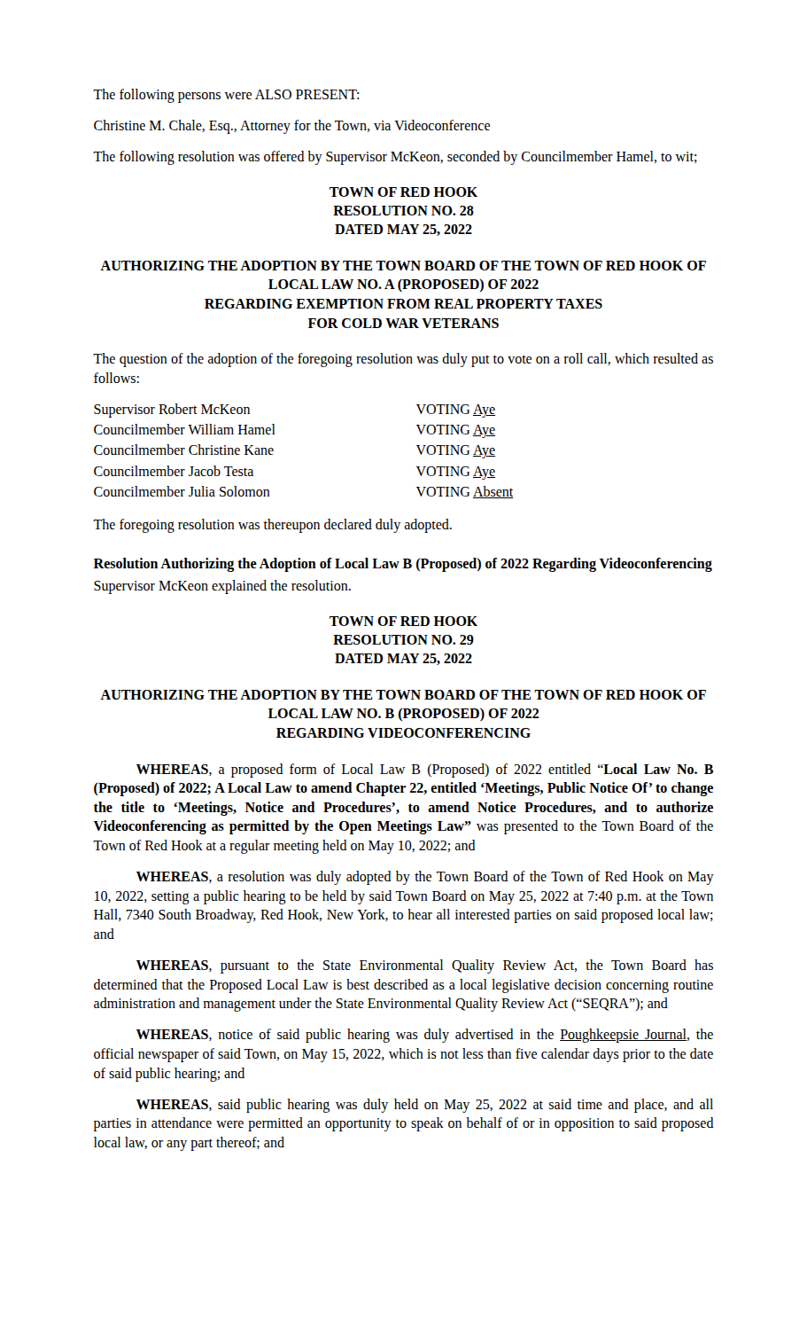The following persons were ALSO PRESENT:
Christine M. Chale, Esq., Attorney for the Town, via Videoconference
The following resolution was offered by Supervisor McKeon, seconded by Councilmember Hamel, to wit;
Town of Red Hook Resolution No. 28 Dated May 25, 2022
Authorizing the Adoption by the Town Board of the Town of Red Hook of Local Law No. A (Proposed) of 2022
Regarding Exemption from Real Property Taxes
for Cold War Veterans
The question of the adoption of the foregoing resolution was duly put to vote on a roll call, which resulted as follows:
| Supervisor Robert McKeon | VOTING Aye |
| Councilmember William Hamel | VOTING Aye |
| Councilmember Christine Kane | VOTING Aye |
| Councilmember Jacob Testa | VOTING Aye |
| Councilmember Julia Solomon | VOTING Absent |
The foregoing resolution was thereupon declared duly adopted.
Resolution Authorizing the Adoption of Local Law B (Proposed) of 2022 Regarding Videoconferencing
Supervisor McKeon explained the resolution.
Town of Red Hook Resolution No. 29 Dated May 25, 2022
Authorizing the Adoption by the Town Board of the Town of Red Hook of Local Law No. B (Proposed) of 2022
Regarding Videoconferencing
WHEREAS, a proposed form of Local Law B (Proposed) of 2022 entitled “Local Law No. B (Proposed) of 2022; A Local Law to amend Chapter 22, entitled ‘Meetings, Public Notice Of’ to change the title to ‘Meetings, Notice and Procedures’, to amend Notice Procedures, and to authorize Videoconferencing as permitted by the Open Meetings Law” was presented to the Town Board of the Town of Red Hook at a regular meeting held on May 10, 2022; and
WHEREAS, a resolution was duly adopted by the Town Board of the Town of Red Hook on May 10, 2022, setting a public hearing to be held by said Town Board on May 25, 2022 at 7:40 p.m. at the Town Hall, 7340 South Broadway, Red Hook, New York, to hear all interested parties on said proposed local law; and
WHEREAS, pursuant to the State Environmental Quality Review Act, the Town Board has determined that the Proposed Local Law is best described as a local legislative decision concerning routine administration and management under the State Environmental Quality Review Act (“SEQRA”); and
WHEREAS, notice of said public hearing was duly advertised in the Poughkeepsie Journal, the official newspaper of said Town, on May 15, 2022, which is not less than five calendar days prior to the date of said public hearing; and
WHEREAS, said public hearing was duly held on May 25, 2022 at said time and place, and all parties in attendance were permitted an opportunity to speak on behalf of or in opposition to said proposed local law, or any part thereof; and